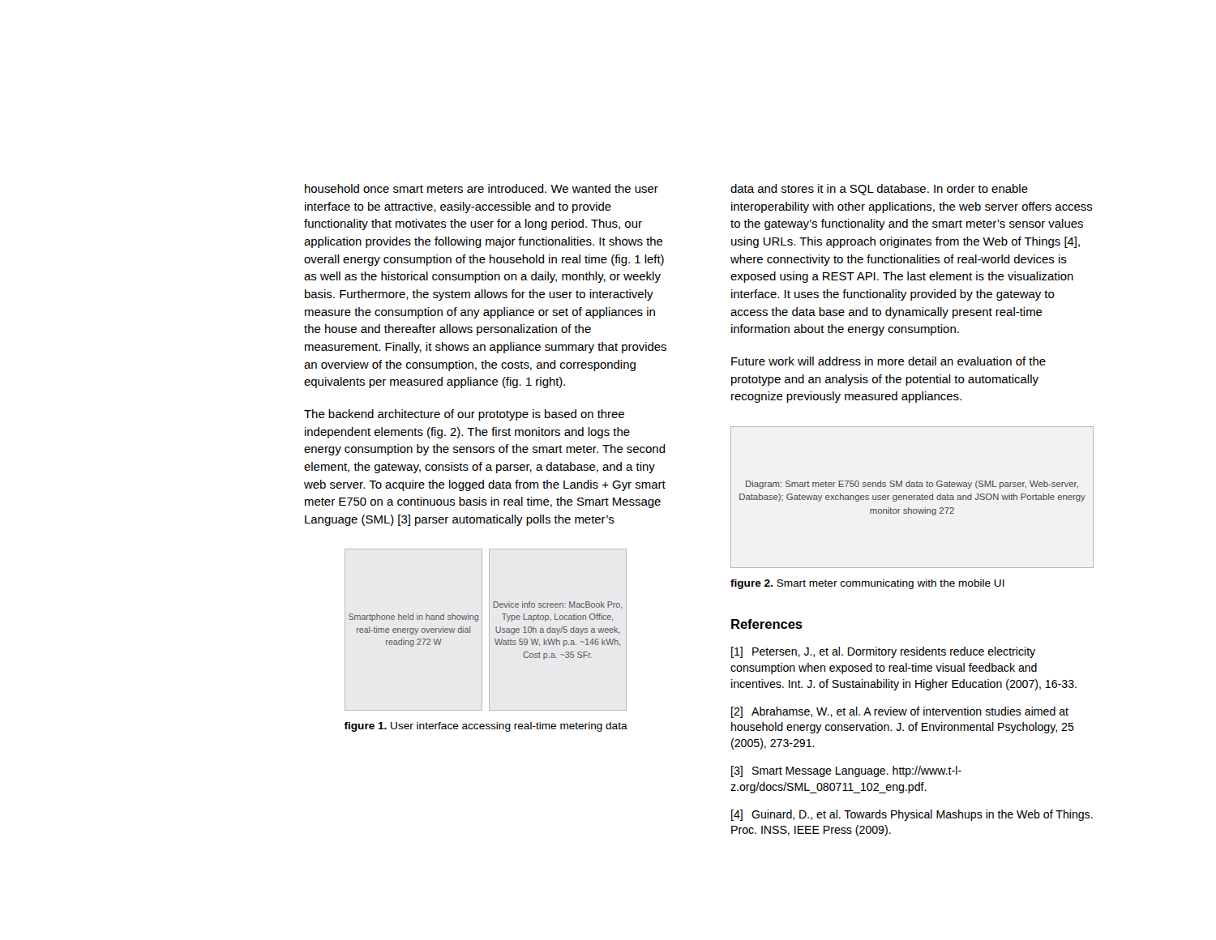household once smart meters are introduced. We wanted the user interface to be attractive, easily-accessible and to provide functionality that motivates the user for a long period. Thus, our application provides the following major functionalities. It shows the overall energy consumption of the household in real time (fig. 1 left) as well as the historical consumption on a daily, monthly, or weekly basis. Furthermore, the system allows for the user to interactively measure the consumption of any appliance or set of appliances in the house and thereafter allows personalization of the measurement. Finally, it shows an appliance summary that provides an overview of the consumption, the costs, and corresponding equivalents per measured appliance (fig. 1 right).
The backend architecture of our prototype is based on three independent elements (fig. 2). The first monitors and logs the energy consumption by the sensors of the smart meter. The second element, the gateway, consists of a parser, a database, and a tiny web server. To acquire the logged data from the Landis + Gyr smart meter E750 on a continuous basis in real time, the Smart Message Language (SML) [3] parser automatically polls the meter’s
Smartphone held in hand showing real-time energy overview dial reading 272 W
Device info screen: MacBook Pro, Type Laptop, Location Office, Usage 10h a day/5 days a week, Watts 59 W, kWh p.a. ~146 kWh, Cost p.a. ~35 SFr.
figure 1. User interface accessing real-time metering data
data and stores it in a SQL database. In order to enable interoperability with other applications, the web server offers access to the gateway’s functionality and the smart meter’s sensor values using URLs. This approach originates from the Web of Things [4], where connectivity to the functionalities of real-world devices is exposed using a REST API. The last element is the visualization interface. It uses the functionality provided by the gateway to access the data base and to dynamically present real-time information about the energy consumption.
Future work will address in more detail an evaluation of the prototype and an analysis of the potential to automatically recognize previously measured appliances.
Diagram: Smart meter E750 sends SM data to Gateway (SML parser, Web-server, Database); Gateway exchanges user generated data and JSON with Portable energy monitor showing 272
figure 2. Smart meter communicating with the mobile UI
References
[1] Petersen, J., et al. Dormitory residents reduce electricity consumption when exposed to real-time visual feedback and incentives. Int. J. of Sustainability in Higher Education (2007), 16-33.
[2] Abrahamse, W., et al. A review of intervention studies aimed at household energy conservation. J. of Environmental Psychology, 25 (2005), 273-291.
[3] Smart Message Language. http://www.t-l-z.org/docs/SML_080711_102_eng.pdf.
[4] Guinard, D., et al. Towards Physical Mashups in the Web of Things. Proc. INSS, IEEE Press (2009).